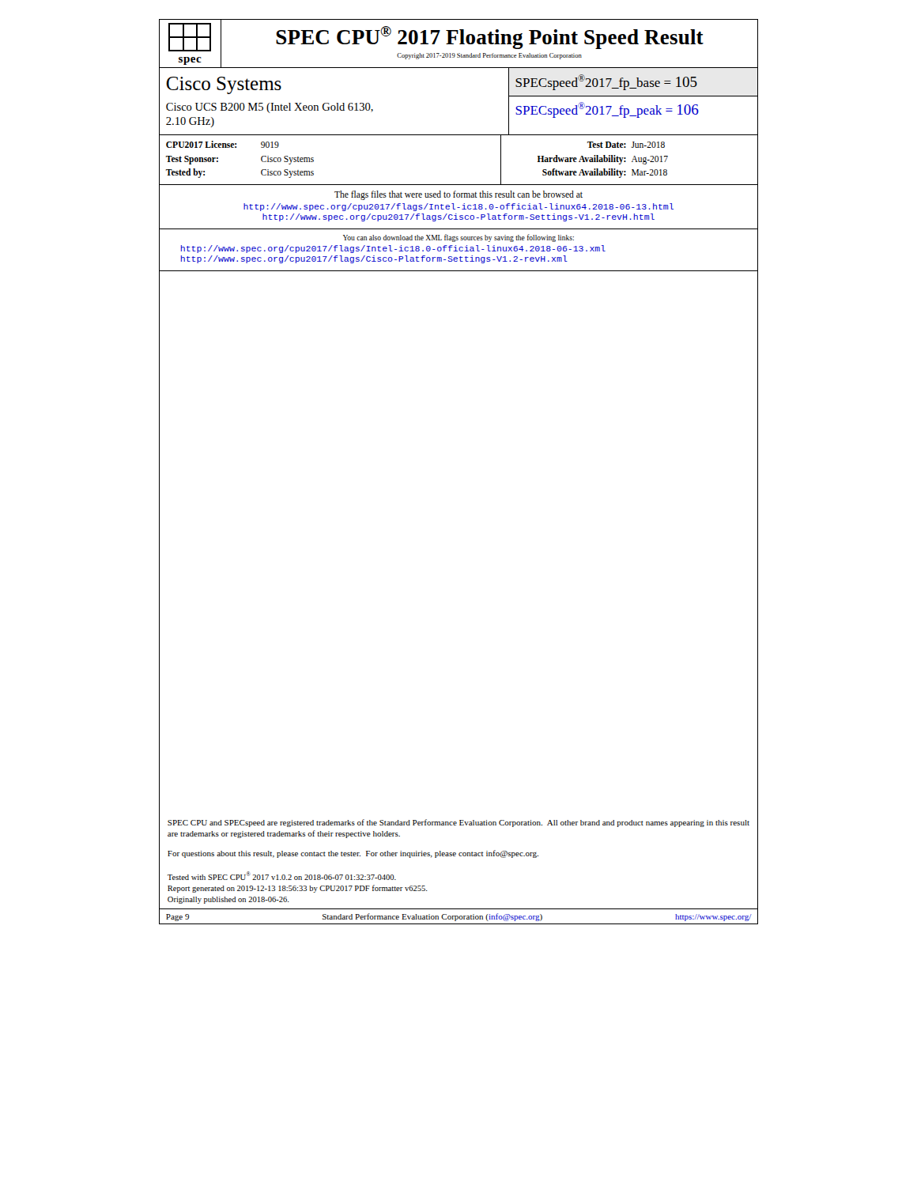spec
SPEC CPU® 2017 Floating Point Speed Result
Copyright 2017-2019 Standard Performance Evaluation Corporation
Cisco Systems
Cisco UCS B200 M5 (Intel Xeon Gold 6130,
2.10 GHz)
SPECspeed®2017_fp_base = 105
SPECspeed®2017_fp_peak = 106
CPU2017 License:
9019
Test Sponsor:
Cisco Systems
Tested by:
Cisco Systems
Test Date:
Jun-2018
Hardware Availability:
Aug-2017
Software Availability:
Mar-2018
The flags files that were used to format this result can be browsed at
http://www.spec.org/cpu2017/flags/Intel-ic18.0-official-linux64.2018-06-13.html
http://www.spec.org/cpu2017/flags/Cisco-Platform-Settings-V1.2-revH.html
You can also download the XML flags sources by saving the following links:
http://www.spec.org/cpu2017/flags/Intel-ic18.0-official-linux64.2018-06-13.xml
http://www.spec.org/cpu2017/flags/Cisco-Platform-Settings-V1.2-revH.xml
SPEC CPU and SPECspeed are registered trademarks of the Standard Performance Evaluation Corporation. All other brand and product names appearing in this result are trademarks or registered trademarks of their respective holders.
For questions about this result, please contact the tester. For other inquiries, please contact info@spec.org.
Tested with SPEC CPU® 2017 v1.0.2 on 2018-06-07 01:32:37-0400.
Report generated on 2019-12-13 18:56:33 by CPU2017 PDF formatter v6255.
Originally published on 2018-06-26.
Page 9
Standard Performance Evaluation Corporation (info@spec.org)
https://www.spec.org/